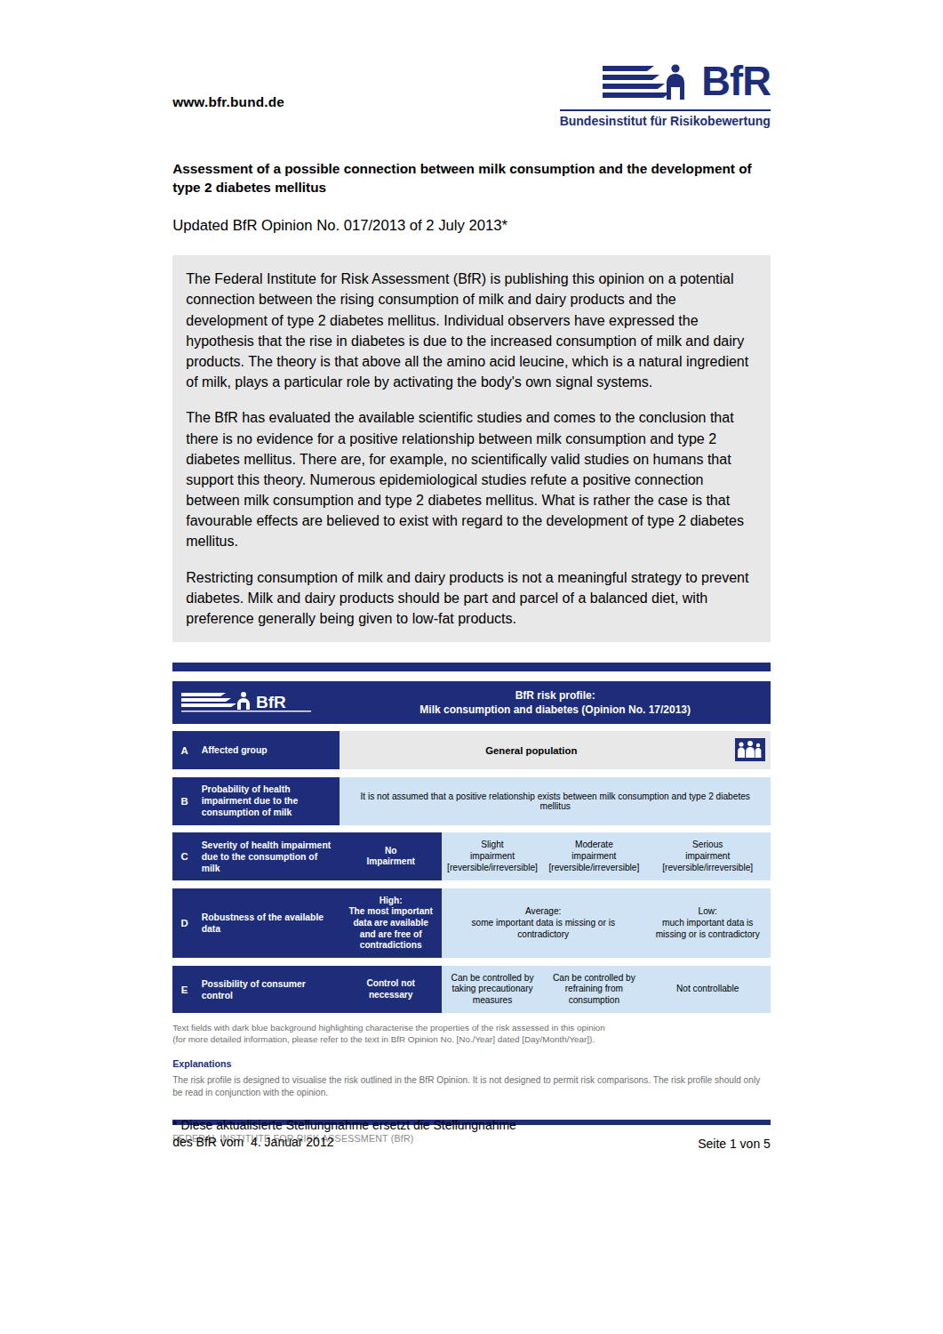www.bfr.bund.de
BfR
Bundesinstitut für Risikobewertung
Assessment of a possible connection between milk consumption and the development of type 2 diabetes mellitus
Updated BfR Opinion No. 017/2013 of 2 July 2013*
The Federal Institute for Risk Assessment (BfR) is publishing this opinion on a potential connection between the rising consumption of milk and dairy products and the development of type 2 diabetes mellitus. Individual observers have expressed the hypothesis that the rise in diabetes is due to the increased consumption of milk and dairy products. The theory is that above all the amino acid leucine, which is a natural ingredient of milk, plays a particular role by activating the body's own signal systems.
The BfR has evaluated the available scientific studies and comes to the conclusion that there is no evidence for a positive relationship between milk consumption and type 2 diabetes mellitus. There are, for example, no scientifically valid studies on humans that support this theory. Numerous epidemiological studies refute a positive connection between milk consumption and type 2 diabetes mellitus. What is rather the case is that favourable effects are believed to exist with regard to the development of type 2 diabetes mellitus.
Restricting consumption of milk and dairy products is not a meaningful strategy to prevent diabetes. Milk and dairy products should be part and parcel of a balanced diet, with preference generally being given to low-fat products.
| BfR | BfR risk profile: Milk consumption and diabetes (Opinion No. 17/2013) |
| A | Affected group | General population | |
| B | Probability of health impairment due to the consumption of milk | It is not assumed that a positive relationship exists between milk consumption and type 2 diabetes mellitus |
| C | Severity of health impairment due to the consumption of milk | No Impairment | Slight impairment [reversible/irreversible] | Moderate impairment [reversible/irreversible] | Serious impairment [reversible/irreversible] |
| D | Robustness of the available data | High: The most important data are available and are free of contradictions | Average: some important data is missing or is contradictory | Low: much important data is missing or is contradictory |
| E | Possibility of consumer control | Control not necessary | Can be controlled by taking precautionary measures | Can be controlled by refraining from consumption | Not controllable |
Text fields with dark blue background highlighting characterise the properties of the risk assessed in this opinion
(for more detailed information, please refer to the text in BfR Opinion No. [No./Year] dated [Day/Month/Year]).
Explanations
The risk profile is designed to visualise the risk outlined in the BfR Opinion. It is not designed to permit risk comparisons. The risk profile should only be read in conjunction with the opinion.
FEDERAL INSTITUTE FOR RISK ASSESSMENT (BfR)
* Diese aktualisierte Stellungnahme ersetzt die Stellungnahme
des BfR vom 4. Januar 2012
Seite 1 von 5